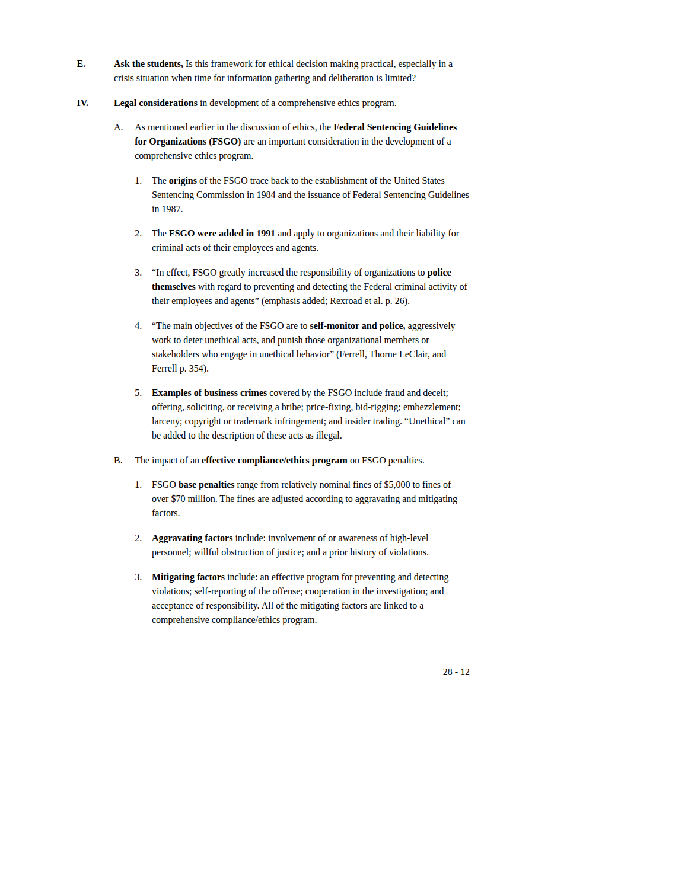E. Ask the students, Is this framework for ethical decision making practical, especially in a crisis situation when time for information gathering and deliberation is limited?
IV. Legal considerations in development of a comprehensive ethics program.
A. As mentioned earlier in the discussion of ethics, the Federal Sentencing Guidelines for Organizations (FSGO) are an important consideration in the development of a comprehensive ethics program.
1. The origins of the FSGO trace back to the establishment of the United States Sentencing Commission in 1984 and the issuance of Federal Sentencing Guidelines in 1987.
2. The FSGO were added in 1991 and apply to organizations and their liability for criminal acts of their employees and agents.
3. “In effect, FSGO greatly increased the responsibility of organizations to police themselves with regard to preventing and detecting the Federal criminal activity of their employees and agents” (emphasis added; Rexroad et al. p. 26).
4. “The main objectives of the FSGO are to self-monitor and police, aggressively work to deter unethical acts, and punish those organizational members or stakeholders who engage in unethical behavior” (Ferrell, Thorne LeClair, and Ferrell p. 354).
5. Examples of business crimes covered by the FSGO include fraud and deceit; offering, soliciting, or receiving a bribe; price-fixing, bid-rigging; embezzlement; larceny; copyright or trademark infringement; and insider trading. “Unethical” can be added to the description of these acts as illegal.
B. The impact of an effective compliance/ethics program on FSGO penalties.
1. FSGO base penalties range from relatively nominal fines of $5,000 to fines of over $70 million. The fines are adjusted according to aggravating and mitigating factors.
2. Aggravating factors include: involvement of or awareness of high-level personnel; willful obstruction of justice; and a prior history of violations.
3. Mitigating factors include: an effective program for preventing and detecting violations; self-reporting of the offense; cooperation in the investigation; and acceptance of responsibility. All of the mitigating factors are linked to a comprehensive compliance/ethics program.
28 - 12